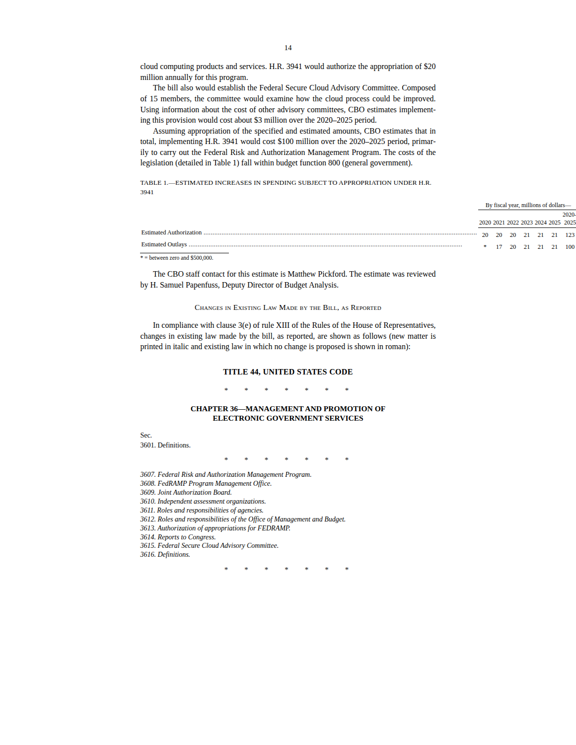14
cloud computing products and services. H.R. 3941 would authorize the appropriation of $20 million annually for this program.
The bill also would establish the Federal Secure Cloud Advisory Committee. Composed of 15 members, the committee would examine how the cloud process could be improved. Using information about the cost of other advisory committees, CBO estimates implementing this provision would cost about $3 million over the 2020–2025 period.
Assuming appropriation of the specified and estimated amounts, CBO estimates that in total, implementing H.R. 3941 would cost $100 million over the 2020–2025 period, primarily to carry out the Federal Risk and Authorization Management Program. The costs of the legislation (detailed in Table 1) fall within budget function 800 (general government).
TABLE 1.—ESTIMATED INCREASES IN SPENDING SUBJECT TO APPROPRIATION UNDER H.R. 3941
| | By fiscal year, millions of dollars— |
| --- | --- |
| | 2020 | 2021 | 2022 | 2023 | 2024 | 2025 | 2020– 2025 |
| Estimated Authorization | 20 | 20 | 20 | 21 | 21 | 21 | 123 |
| Estimated Outlays | * | 17 | 20 | 21 | 21 | 21 | 100 |
* = between zero and $500,000.
The CBO staff contact for this estimate is Matthew Pickford. The estimate was reviewed by H. Samuel Papenfuss, Deputy Director of Budget Analysis.
Changes in Existing Law Made by the Bill, as Reported
In compliance with clause 3(e) of rule XIII of the Rules of the House of Representatives, changes in existing law made by the bill, as reported, are shown as follows (new matter is printed in italic and existing law in which no change is proposed is shown in roman):
TITLE 44, UNITED STATES CODE
*******
CHAPTER 36—MANAGEMENT AND PROMOTION OF
ELECTRONIC GOVERNMENT SERVICES
Sec.
3601. Definitions.
*******
3607. Federal Risk and Authorization Management Program.
3608. FedRAMP Program Management Office.
3609. Joint Authorization Board.
3610. Independent assessment organizations.
3611. Roles and responsibilities of agencies.
3612. Roles and responsibilities of the Office of Management and Budget.
3613. Authorization of appropriations for FEDRAMP.
3614. Reports to Congress.
3615. Federal Secure Cloud Advisory Committee.
3616. Definitions.
*******